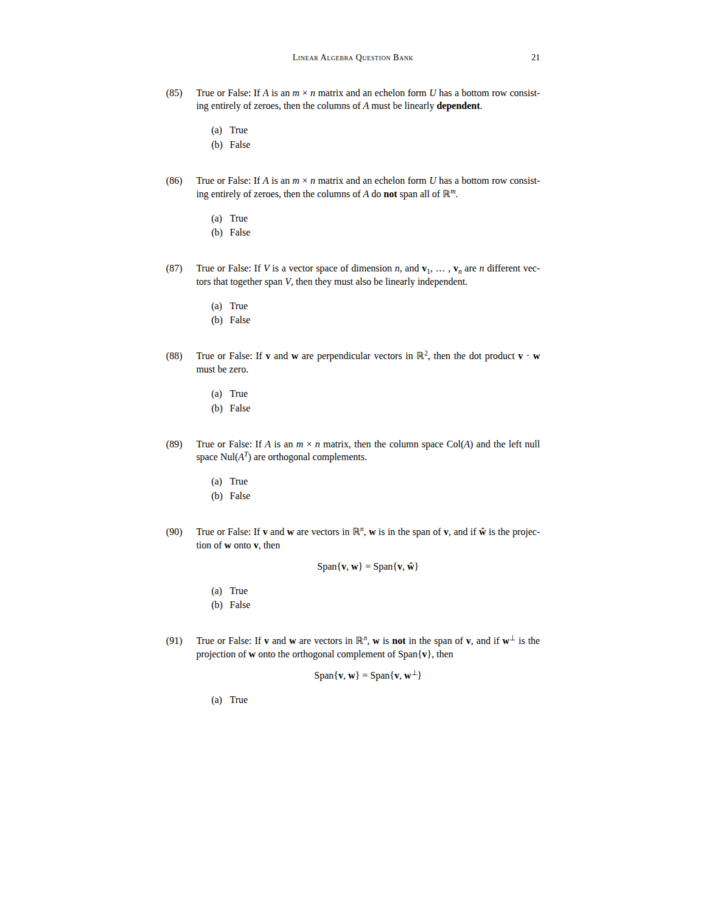Linear Algebra Question Bank 21
(85)
True or False: If A is an m × n matrix and an echelon form U has a bottom row consisting entirely of zeroes, then the columns of A must be linearly dependent.
(a) True
(b) False
(86)
True or False: If A is an m × n matrix and an echelon form U has a bottom row consisting entirely of zeroes, then the columns of A do not span all of ℝm.
(a) True
(b) False
(87)
True or False: If V is a vector space of dimension n, and v1, … , vn are n different vectors that together span V, then they must also be linearly independent.
(a) True
(b) False
(88)
True or False: If v and w are perpendicular vectors in ℝ2, then the dot product v · w must be zero.
(a) True
(b) False
(89)
True or False: If A is an m × n matrix, then the column space Col(A) and the left null space Nul(AT) are orthogonal complements.
(a) True
(b) False
(90)
True or False: If v and w are vectors in ℝn, w is in the span of v, and if ŵ is the projection of w onto v, then
Span{v, w} = Span{v, ŵ}
(a) True
(b) False
(91)
True or False: If v and w are vectors in ℝn, w is not in the span of v, and if w⊥ is the projection of w onto the orthogonal complement of Span{v}, then
Span{v, w} = Span{v, w⊥}
(a) True